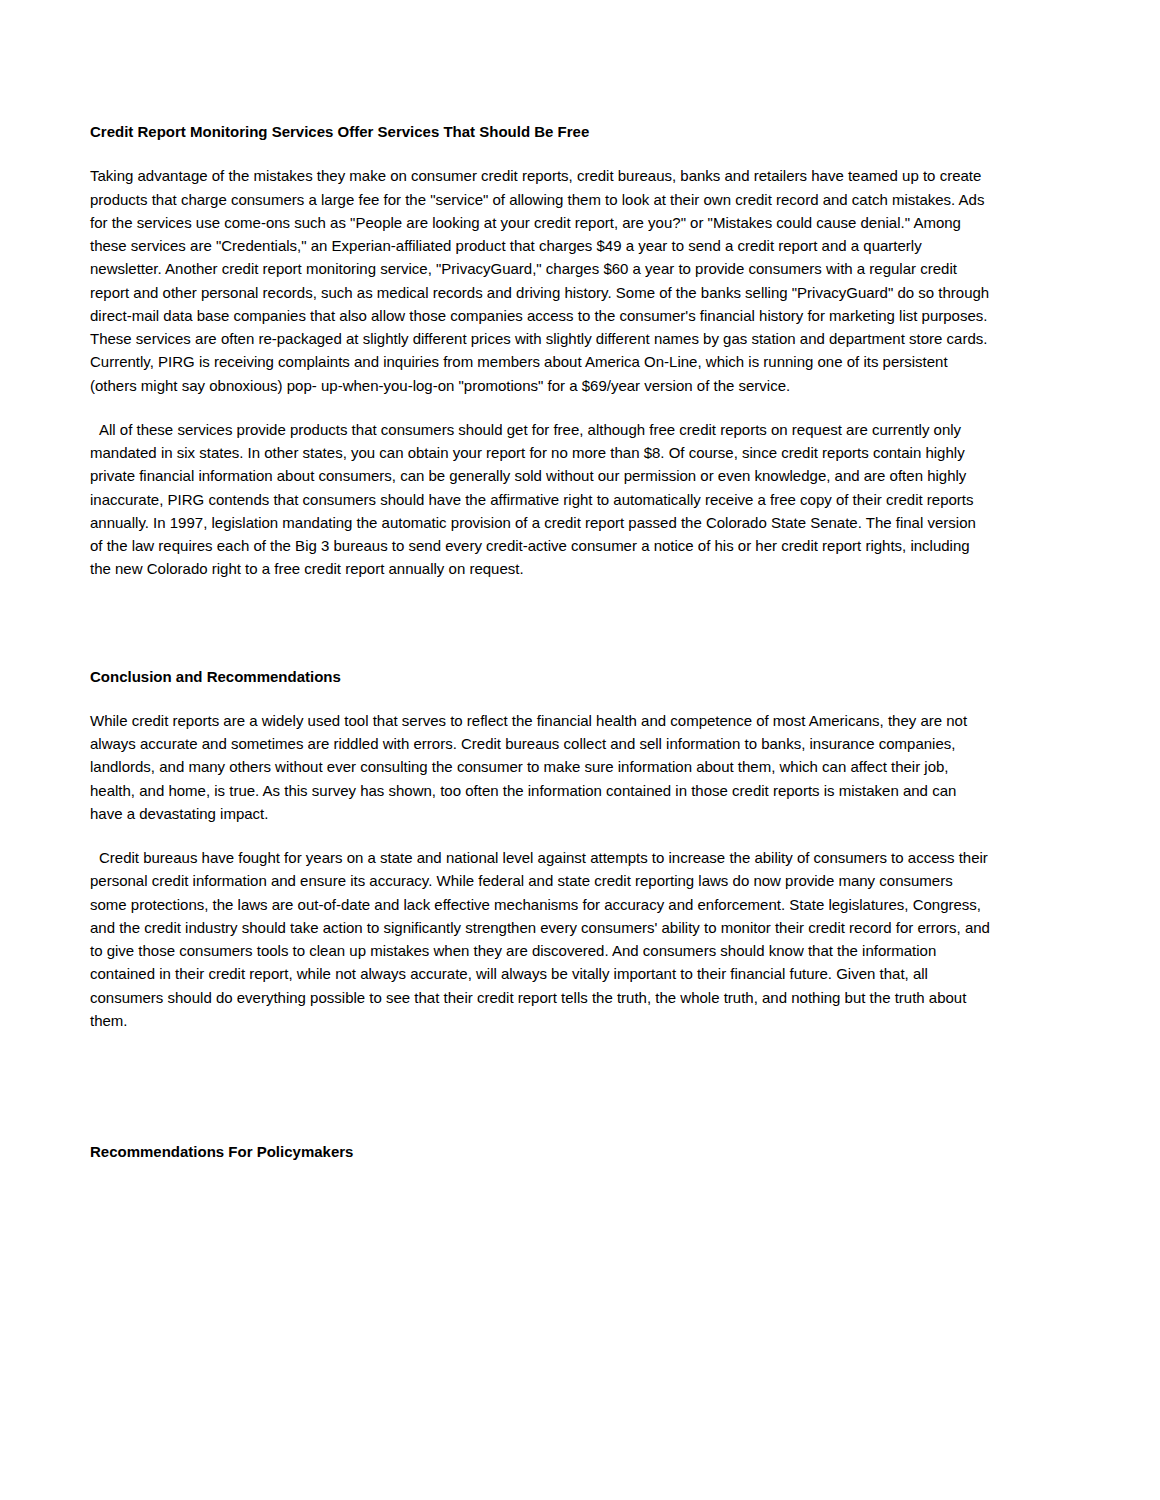Credit Report Monitoring Services Offer Services That Should Be Free
Taking advantage of the mistakes they make on consumer credit reports, credit bureaus, banks and retailers have teamed up to create products that charge consumers a large fee for the "service" of allowing them to look at their own credit record and catch mistakes. Ads for the services use come-ons such as "People are looking at your credit report, are you?" or "Mistakes could cause denial." Among these services are "Credentials," an Experian-affiliated product that charges $49 a year to send a credit report and a quarterly newsletter. Another credit report monitoring service, "PrivacyGuard," charges $60 a year to provide consumers with a regular credit report and other personal records, such as medical records and driving history. Some of the banks selling "PrivacyGuard" do so through direct-mail data base companies that also allow those companies access to the consumer's financial history for marketing list purposes. These services are often re-packaged at slightly different prices with slightly different names by gas station and department store cards. Currently, PIRG is receiving complaints and inquiries from members about America On-Line, which is running one of its persistent (others might say obnoxious) pop- up-when-you-log-on "promotions" for a $69/year version of the service.
All of these services provide products that consumers should get for free, although free credit reports on request are currently only mandated in six states. In other states, you can obtain your report for no more than $8. Of course, since credit reports contain highly private financial information about consumers, can be generally sold without our permission or even knowledge, and are often highly inaccurate, PIRG contends that consumers should have the affirmative right to automatically receive a free copy of their credit reports annually. In 1997, legislation mandating the automatic provision of a credit report passed the Colorado State Senate. The final version of the law requires each of the Big 3 bureaus to send every credit-active consumer a notice of his or her credit report rights, including the new Colorado right to a free credit report annually on request.
Conclusion and Recommendations
While credit reports are a widely used tool that serves to reflect the financial health and competence of most Americans, they are not always accurate and sometimes are riddled with errors. Credit bureaus collect and sell information to banks, insurance companies, landlords, and many others without ever consulting the consumer to make sure information about them, which can affect their job, health, and home, is true. As this survey has shown, too often the information contained in those credit reports is mistaken and can have a devastating impact.
Credit bureaus have fought for years on a state and national level against attempts to increase the ability of consumers to access their personal credit information and ensure its accuracy. While federal and state credit reporting laws do now provide many consumers some protections, the laws are out-of-date and lack effective mechanisms for accuracy and enforcement. State legislatures, Congress, and the credit industry should take action to significantly strengthen every consumers' ability to monitor their credit record for errors, and to give those consumers tools to clean up mistakes when they are discovered. And consumers should know that the information contained in their credit report, while not always accurate, will always be vitally important to their financial future. Given that, all consumers should do everything possible to see that their credit report tells the truth, the whole truth, and nothing but the truth about them.
Recommendations For Policymakers